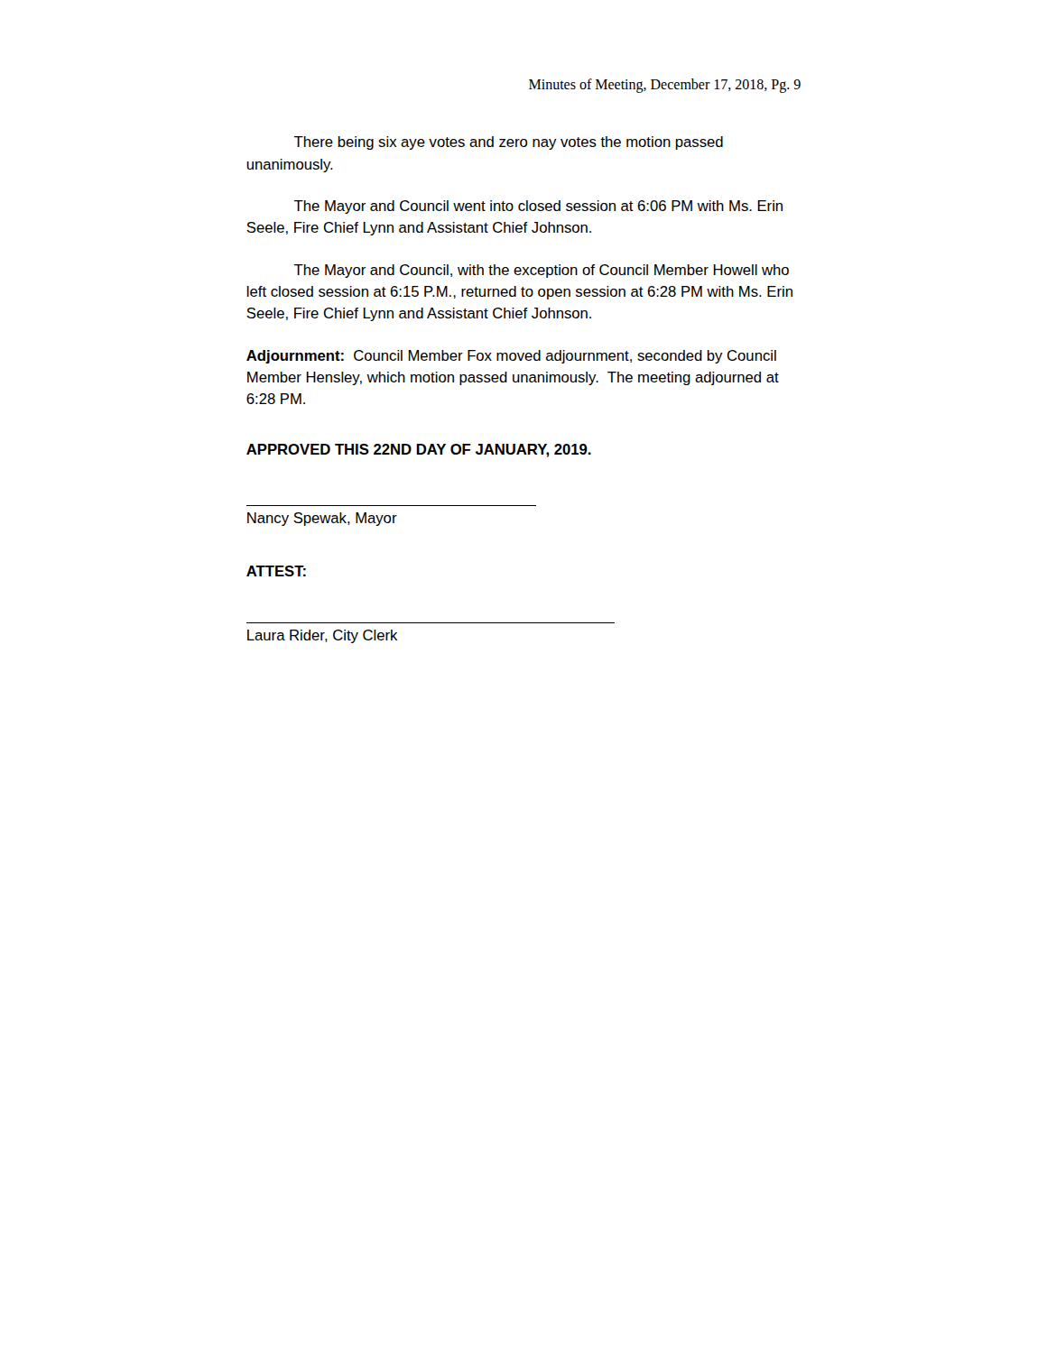Minutes of Meeting, December 17, 2018, Pg. 9
There being six aye votes and zero nay votes the motion passed unanimously.
The Mayor and Council went into closed session at 6:06 PM with Ms. Erin Seele, Fire Chief Lynn and Assistant Chief Johnson.
The Mayor and Council, with the exception of Council Member Howell who left closed session at 6:15 P.M., returned to open session at 6:28 PM with Ms. Erin Seele, Fire Chief Lynn and Assistant Chief Johnson.
Adjournment: Council Member Fox moved adjournment, seconded by Council Member Hensley, which motion passed unanimously. The meeting adjourned at 6:28 PM.
APPROVED THIS 22ND DAY OF JANUARY, 2019.
Nancy Spewak, Mayor
ATTEST:
Laura Rider, City Clerk